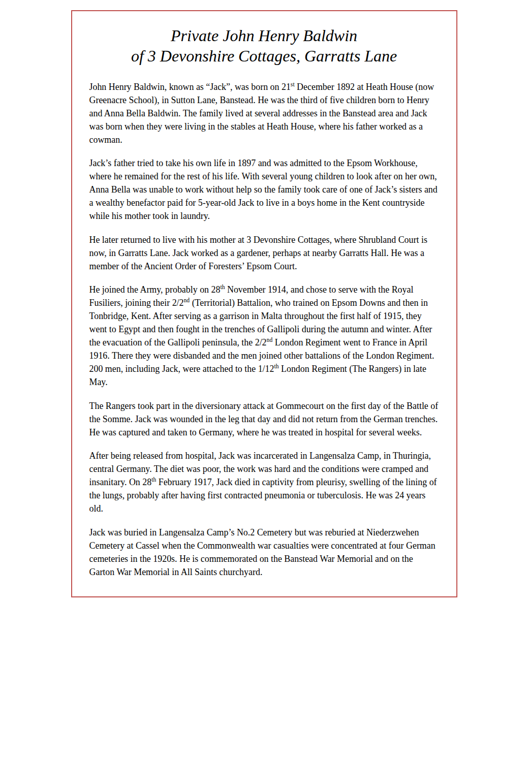Private John Henry Baldwin
of 3 Devonshire Cottages, Garratts Lane
John Henry Baldwin, known as “Jack”, was born on 21st December 1892 at Heath House (now Greenacre School), in Sutton Lane, Banstead. He was the third of five children born to Henry and Anna Bella Baldwin. The family lived at several addresses in the Banstead area and Jack was born when they were living in the stables at Heath House, where his father worked as a cowman.
Jack’s father tried to take his own life in 1897 and was admitted to the Epsom Workhouse, where he remained for the rest of his life. With several young children to look after on her own, Anna Bella was unable to work without help so the family took care of one of Jack’s sisters and a wealthy benefactor paid for 5-year-old Jack to live in a boys home in the Kent countryside while his mother took in laundry.
He later returned to live with his mother at 3 Devonshire Cottages, where Shrubland Court is now, in Garratts Lane. Jack worked as a gardener, perhaps at nearby Garratts Hall. He was a member of the Ancient Order of Foresters’ Epsom Court.
He joined the Army, probably on 28th November 1914, and chose to serve with the Royal Fusiliers, joining their 2/2nd (Territorial) Battalion, who trained on Epsom Downs and then in Tonbridge, Kent. After serving as a garrison in Malta throughout the first half of 1915, they went to Egypt and then fought in the trenches of Gallipoli during the autumn and winter. After the evacuation of the Gallipoli peninsula, the 2/2nd London Regiment went to France in April 1916. There they were disbanded and the men joined other battalions of the London Regiment. 200 men, including Jack, were attached to the 1/12th London Regiment (The Rangers) in late May.
The Rangers took part in the diversionary attack at Gommecourt on the first day of the Battle of the Somme. Jack was wounded in the leg that day and did not return from the German trenches. He was captured and taken to Germany, where he was treated in hospital for several weeks.
After being released from hospital, Jack was incarcerated in Langensalza Camp, in Thuringia, central Germany. The diet was poor, the work was hard and the conditions were cramped and insanitary. On 28th February 1917, Jack died in captivity from pleurisy, swelling of the lining of the lungs, probably after having first contracted pneumonia or tuberculosis. He was 24 years old.
Jack was buried in Langensalza Camp’s No.2 Cemetery but was reburied at Niederzwehen Cemetery at Cassel when the Commonwealth war casualties were concentrated at four German cemeteries in the 1920s. He is commemorated on the Banstead War Memorial and on the Garton War Memorial in All Saints churchyard.